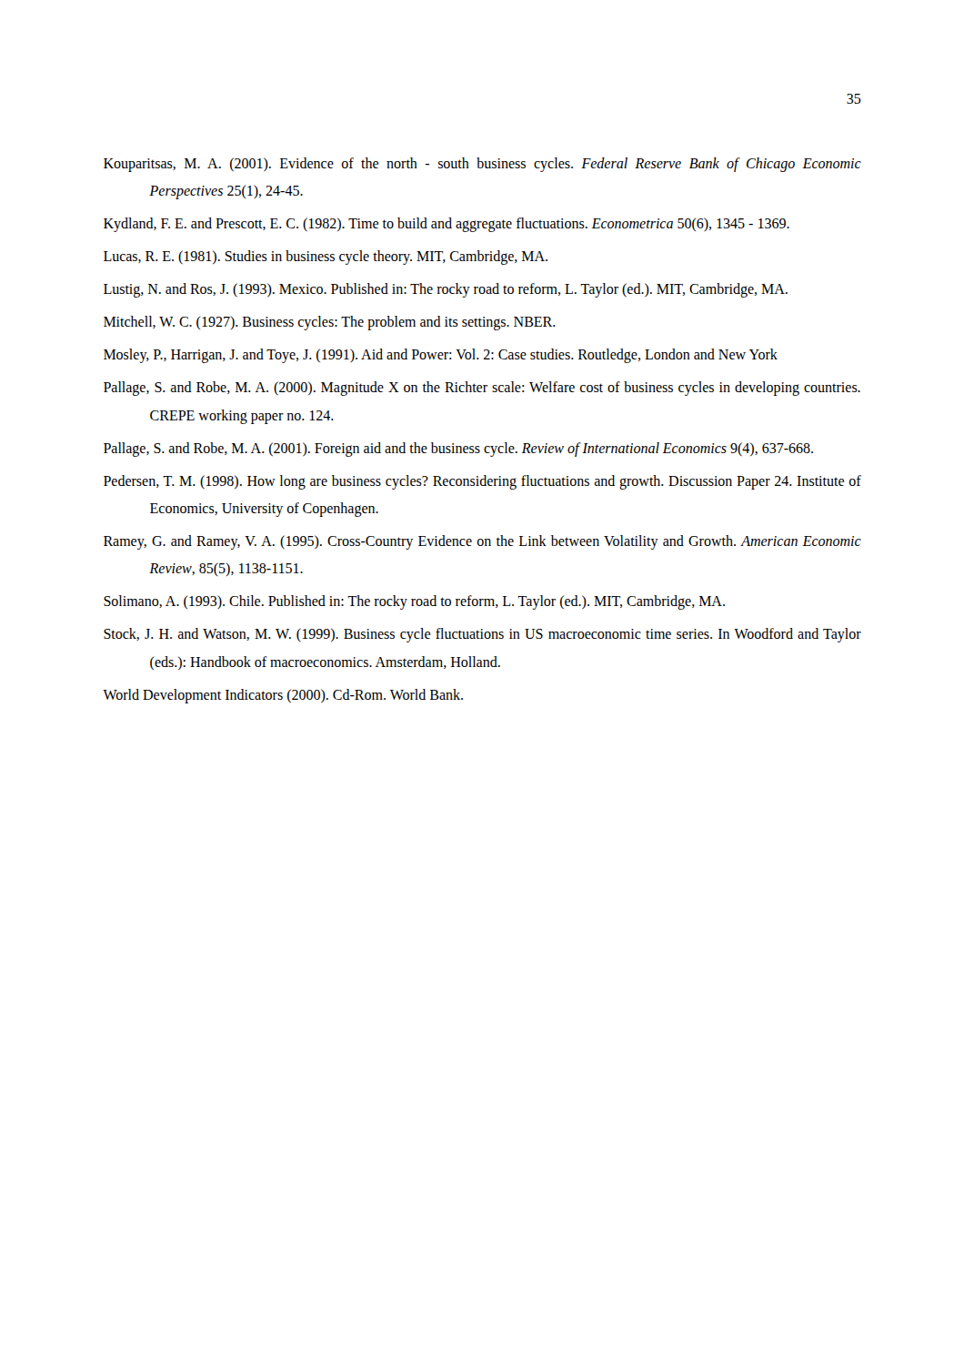35
Kouparitsas, M. A. (2001). Evidence of the north - south business cycles. Federal Reserve Bank of Chicago Economic Perspectives 25(1), 24-45.
Kydland, F. E. and Prescott, E. C. (1982). Time to build and aggregate fluctuations. Econometrica 50(6), 1345 - 1369.
Lucas, R. E. (1981). Studies in business cycle theory. MIT, Cambridge, MA.
Lustig, N. and Ros, J. (1993). Mexico. Published in: The rocky road to reform, L. Taylor (ed.). MIT, Cambridge, MA.
Mitchell, W. C. (1927). Business cycles: The problem and its settings. NBER.
Mosley, P., Harrigan, J. and Toye, J. (1991). Aid and Power: Vol. 2: Case studies. Routledge, London and New York
Pallage, S. and Robe, M. A. (2000). Magnitude X on the Richter scale: Welfare cost of business cycles in developing countries. CREPE working paper no. 124.
Pallage, S. and Robe, M. A. (2001). Foreign aid and the business cycle. Review of International Economics 9(4), 637-668.
Pedersen, T. M. (1998). How long are business cycles? Reconsidering fluctuations and growth. Discussion Paper 24. Institute of Economics, University of Copenhagen.
Ramey, G. and Ramey, V. A. (1995). Cross-Country Evidence on the Link between Volatility and Growth. American Economic Review, 85(5), 1138-1151.
Solimano, A. (1993). Chile. Published in: The rocky road to reform, L. Taylor (ed.). MIT, Cambridge, MA.
Stock, J. H. and Watson, M. W. (1999). Business cycle fluctuations in US macroeconomic time series. In Woodford and Taylor (eds.): Handbook of macroeconomics. Amsterdam, Holland.
World Development Indicators (2000). Cd-Rom. World Bank.